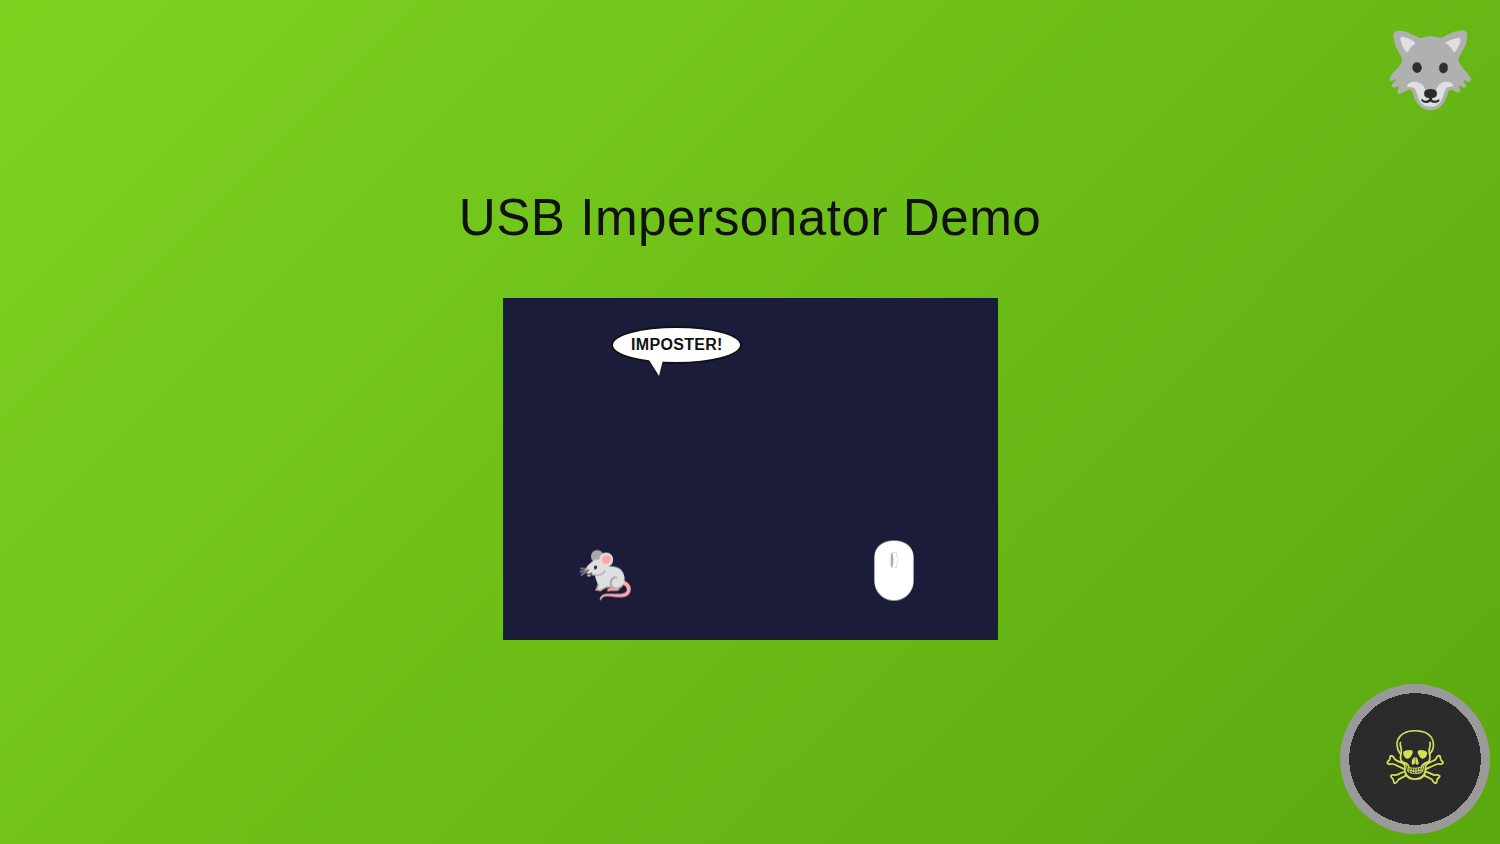🐺
USB Impersonator Demo
IMPOSTER! 🐁 🖱️
☠